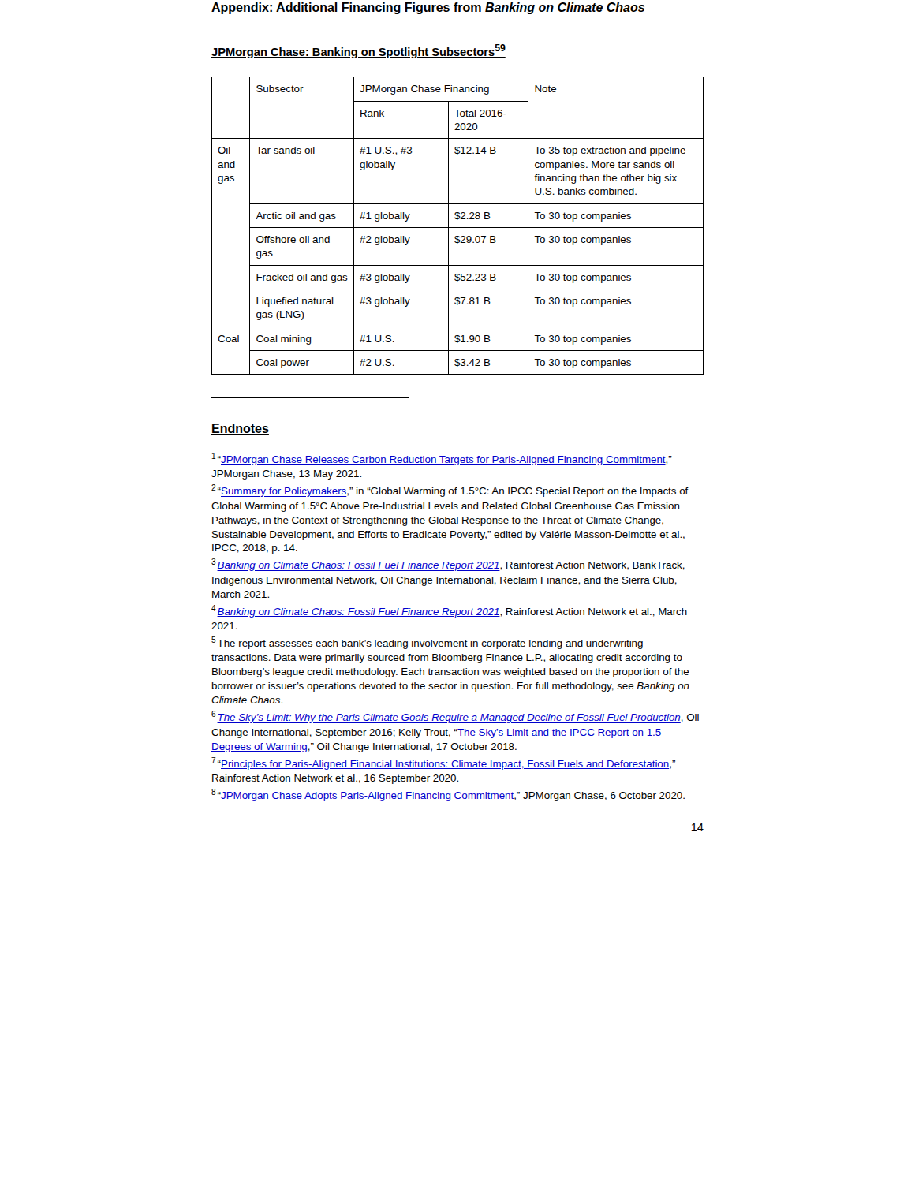Appendix: Additional Financing Figures from Banking on Climate Chaos
JPMorgan Chase: Banking on Spotlight Subsectors59
| | Subsector | JPMorgan Chase Financing | Note |
| Rank | Total 2016-2020 |
| Oil and gas | Tar sands oil | #1 U.S., #3 globally | $12.14 B | To 35 top extraction and pipeline companies. More tar sands oil financing than the other big six U.S. banks combined. |
| Arctic oil and gas | #1 globally | $2.28 B | To 30 top companies |
| Offshore oil and gas | #2 globally | $29.07 B | To 30 top companies |
| Fracked oil and gas | #3 globally | $52.23 B | To 30 top companies |
| Liquefied natural gas (LNG) | #3 globally | $7.81 B | To 30 top companies |
| Coal | Coal mining | #1 U.S. | $1.90 B | To 30 top companies |
| Coal power | #2 U.S. | $3.42 B | To 30 top companies |
Endnotes
1“JPMorgan Chase Releases Carbon Reduction Targets for Paris-Aligned Financing Commitment,” JPMorgan Chase, 13 May 2021.
2“Summary for Policymakers,” in “Global Warming of 1.5°C: An IPCC Special Report on the Impacts of Global Warming of 1.5°C Above Pre-Industrial Levels and Related Global Greenhouse Gas Emission Pathways, in the Context of Strengthening the Global Response to the Threat of Climate Change, Sustainable Development, and Efforts to Eradicate Poverty,” edited by Valérie Masson-Delmotte et al., IPCC, 2018, p. 14.
3 Banking on Climate Chaos: Fossil Fuel Finance Report 2021, Rainforest Action Network, BankTrack, Indigenous Environmental Network, Oil Change International, Reclaim Finance, and the Sierra Club, March 2021.
4 Banking on Climate Chaos: Fossil Fuel Finance Report 2021, Rainforest Action Network et al., March 2021.
5 The report assesses each bank’s leading involvement in corporate lending and underwriting transactions. Data were primarily sourced from Bloomberg Finance L.P., allocating credit according to Bloomberg’s league credit methodology. Each transaction was weighted based on the proportion of the borrower or issuer’s operations devoted to the sector in question. For full methodology, see Banking on Climate Chaos.
6 The Sky’s Limit: Why the Paris Climate Goals Require a Managed Decline of Fossil Fuel Production, Oil Change International, September 2016; Kelly Trout, “The Sky’s Limit and the IPCC Report on 1.5 Degrees of Warming,” Oil Change International, 17 October 2018.
7“Principles for Paris-Aligned Financial Institutions: Climate Impact, Fossil Fuels and Deforestation,” Rainforest Action Network et al., 16 September 2020.
8“JPMorgan Chase Adopts Paris-Aligned Financing Commitment,” JPMorgan Chase, 6 October 2020.
14